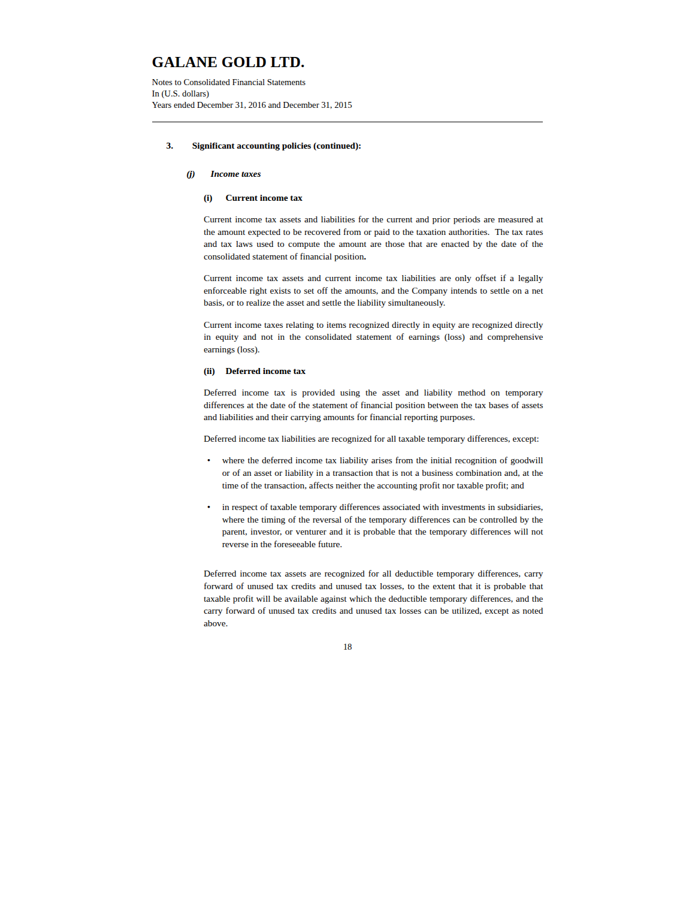GALANE GOLD LTD.
Notes to Consolidated Financial Statements
In (U.S. dollars)
Years ended December 31, 2016 and December 31, 2015
3. Significant accounting policies (continued):
(j) Income taxes
(i) Current income tax
Current income tax assets and liabilities for the current and prior periods are measured at the amount expected to be recovered from or paid to the taxation authorities. The tax rates and tax laws used to compute the amount are those that are enacted by the date of the consolidated statement of financial position.
Current income tax assets and current income tax liabilities are only offset if a legally enforceable right exists to set off the amounts, and the Company intends to settle on a net basis, or to realize the asset and settle the liability simultaneously.
Current income taxes relating to items recognized directly in equity are recognized directly in equity and not in the consolidated statement of earnings (loss) and comprehensive earnings (loss).
(ii) Deferred income tax
Deferred income tax is provided using the asset and liability method on temporary differences at the date of the statement of financial position between the tax bases of assets and liabilities and their carrying amounts for financial reporting purposes.
Deferred income tax liabilities are recognized for all taxable temporary differences, except:
where the deferred income tax liability arises from the initial recognition of goodwill or of an asset or liability in a transaction that is not a business combination and, at the time of the transaction, affects neither the accounting profit nor taxable profit; and
in respect of taxable temporary differences associated with investments in subsidiaries, where the timing of the reversal of the temporary differences can be controlled by the parent, investor, or venturer and it is probable that the temporary differences will not reverse in the foreseeable future.
Deferred income tax assets are recognized for all deductible temporary differences, carry forward of unused tax credits and unused tax losses, to the extent that it is probable that taxable profit will be available against which the deductible temporary differences, and the carry forward of unused tax credits and unused tax losses can be utilized, except as noted above.
18